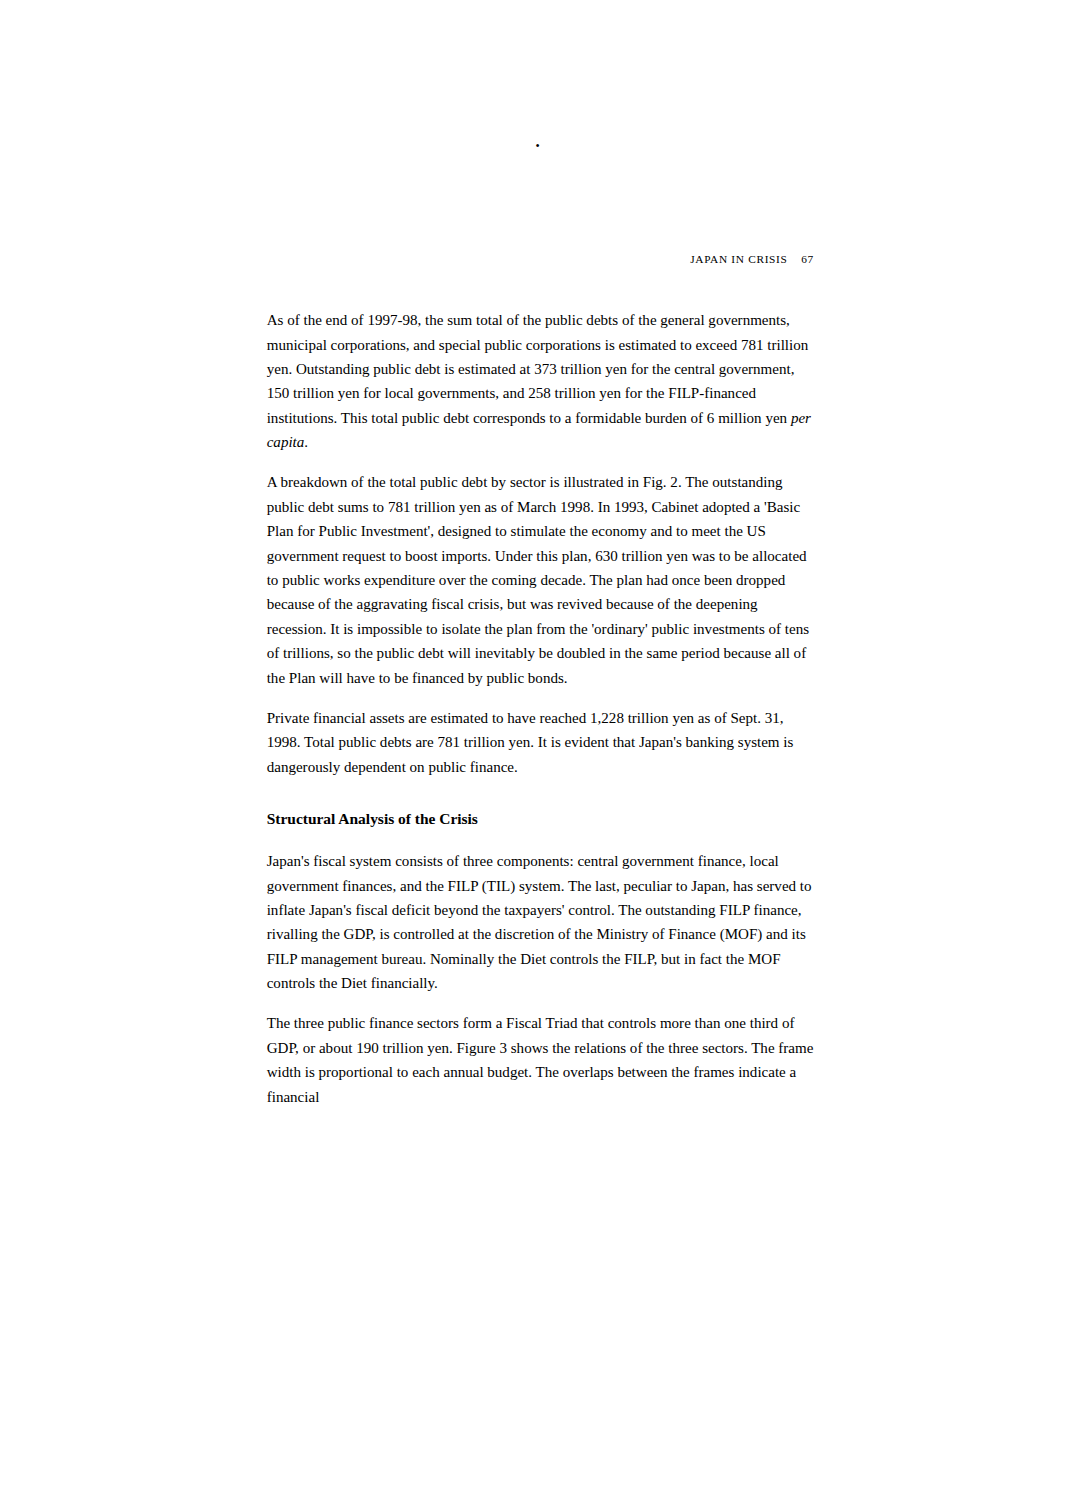•
JAPAN IN CRISIS 67
As of the end of 1997-98, the sum total of the public debts of the general governments, municipal corporations, and special public corporations is estimated to exceed 781 trillion yen. Outstanding public debt is estimated at 373 trillion yen for the central government, 150 trillion yen for local governments, and 258 trillion yen for the FILP-financed institutions. This total public debt corresponds to a formidable burden of 6 million yen per capita.
A breakdown of the total public debt by sector is illustrated in Fig. 2. The outstanding public debt sums to 781 trillion yen as of March 1998. In 1993, Cabinet adopted a 'Basic Plan for Public Investment', designed to stimulate the economy and to meet the US government request to boost imports. Under this plan, 630 trillion yen was to be allocated to public works expenditure over the coming decade. The plan had once been dropped because of the aggravating fiscal crisis, but was revived because of the deepening recession. It is impossible to isolate the plan from the 'ordinary' public investments of tens of trillions, so the public debt will inevitably be doubled in the same period because all of the Plan will have to be financed by public bonds.
Private financial assets are estimated to have reached 1,228 trillion yen as of Sept. 31, 1998. Total public debts are 781 trillion yen. It is evident that Japan's banking system is dangerously dependent on public finance.
Structural Analysis of the Crisis
Japan's fiscal system consists of three components: central government finance, local government finances, and the FILP (TIL) system. The last, peculiar to Japan, has served to inflate Japan's fiscal deficit beyond the taxpayers' control. The outstanding FILP finance, rivalling the GDP, is controlled at the discretion of the Ministry of Finance (MOF) and its FILP management bureau. Nominally the Diet controls the FILP, but in fact the MOF controls the Diet financially.
The three public finance sectors form a Fiscal Triad that controls more than one third of GDP, or about 190 trillion yen. Figure 3 shows the relations of the three sectors. The frame width is proportional to each annual budget. The overlaps between the frames indicate a financial